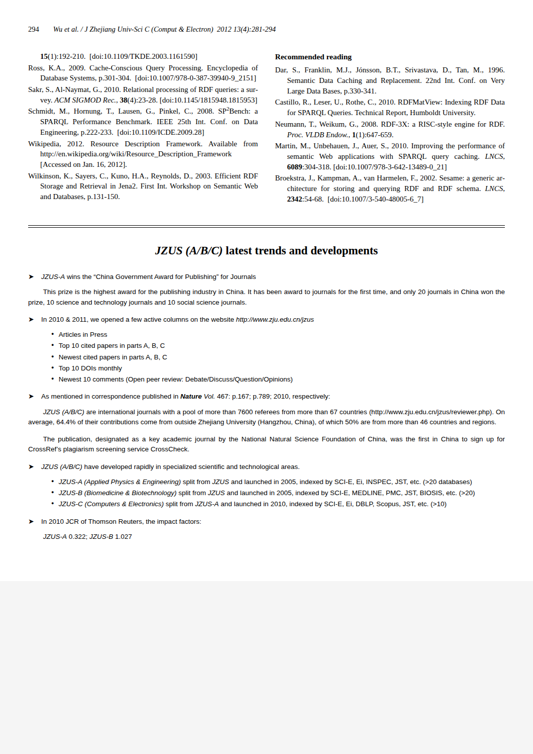294 Wu et al. / J Zhejiang Univ-Sci C (Comput & Electron) 2012 13(4):281-294
15(1):192-210. [doi:10.1109/TKDE.2003.1161590]
Ross, K.A., 2009. Cache-Conscious Query Processing. Encyclopedia of Database Systems, p.301-304. [doi:10.1007/978-0-387-39940-9_2151]
Sakr, S., Al-Naymat, G., 2010. Relational processing of RDF queries: a survey. ACM SIGMOD Rec., 38(4):23-28. [doi:10.1145/1815948.1815953]
Schmidt, M., Hornung, T., Lausen, G., Pinkel, C., 2008. SP2Bench: a SPARQL Performance Benchmark. IEEE 25th Int. Conf. on Data Engineering, p.222-233. [doi:10.1109/ICDE.2009.28]
Wikipedia, 2012. Resource Description Framework. Available from http://en.wikipedia.org/wiki/Resource_Description_Framework [Accessed on Jan. 16, 2012].
Wilkinson, K., Sayers, C., Kuno, H.A., Reynolds, D., 2003. Efficient RDF Storage and Retrieval in Jena2. First Int. Workshop on Semantic Web and Databases, p.131-150.
Recommended reading
Dar, S., Franklin, M.J., Jónsson, B.T., Srivastava, D., Tan, M., 1996. Semantic Data Caching and Replacement. 22nd Int. Conf. on Very Large Data Bases, p.330-341.
Castillo, R., Leser, U., Rothe, C., 2010. RDFMatView: Indexing RDF Data for SPARQL Queries. Technical Report, Humboldt University.
Neumann, T., Weikum, G., 2008. RDF-3X: a RISC-style engine for RDF. Proc. VLDB Endow., 1(1):647-659.
Martin, M., Unbehauen, J., Auer, S., 2010. Improving the performance of semantic Web applications with SPARQL query caching. LNCS, 6089:304-318. [doi:10.1007/978-3-642-13489-0_21]
Broekstra, J., Kampman, A., van Harmelen, F., 2002. Sesame: a generic architecture for storing and querying RDF and RDF schema. LNCS, 2342:54-68. [doi:10.1007/3-540-48005-6_7]
JZUS (A/B/C) latest trends and developments
➤ JZUS-A wins the “China Government Award for Publishing” for Journals
This prize is the highest award for the publishing industry in China. It has been award to journals for the first time, and only 20 journals in China won the prize, 10 science and technology journals and 10 social science journals.
➤ In 2010 & 2011, we opened a few active columns on the website http://www.zju.edu.cn/jzus
Articles in Press
Top 10 cited papers in parts A, B, C
Newest cited papers in parts A, B, C
Top 10 DOIs monthly
Newest 10 comments (Open peer review: Debate/Discuss/Question/Opinions)
➤ As mentioned in correspondence published in Nature Vol. 467: p.167; p.789; 2010, respectively:
JZUS (A/B/C) are international journals with a pool of more than 7600 referees from more than 67 countries (http://www.zju.edu.cn/jzus/reviewer.php). On average, 64.4% of their contributions come from outside Zhejiang University (Hangzhou, China), of which 50% are from more than 46 countries and regions.
The publication, designated as a key academic journal by the National Natural Science Foundation of China, was the first in China to sign up for CrossRef’s plagiarism screening service CrossCheck.
➤ JZUS (A/B/C) have developed rapidly in specialized scientific and technological areas.
JZUS-A (Applied Physics & Engineering) split from JZUS and launched in 2005, indexed by SCI-E, Ei, INSPEC, JST, etc. (>20 databases)
JZUS-B (Biomedicine & Biotechnology) split from JZUS and launched in 2005, indexed by SCI-E, MEDLINE, PMC, JST, BIOSIS, etc. (>20)
JZUS-C (Computers & Electronics) split from JZUS-A and launched in 2010, indexed by SCI-E, Ei, DBLP, Scopus, JST, etc. (>10)
➤ In 2010 JCR of Thomson Reuters, the impact factors:
JZUS-A 0.322; JZUS-B 1.027